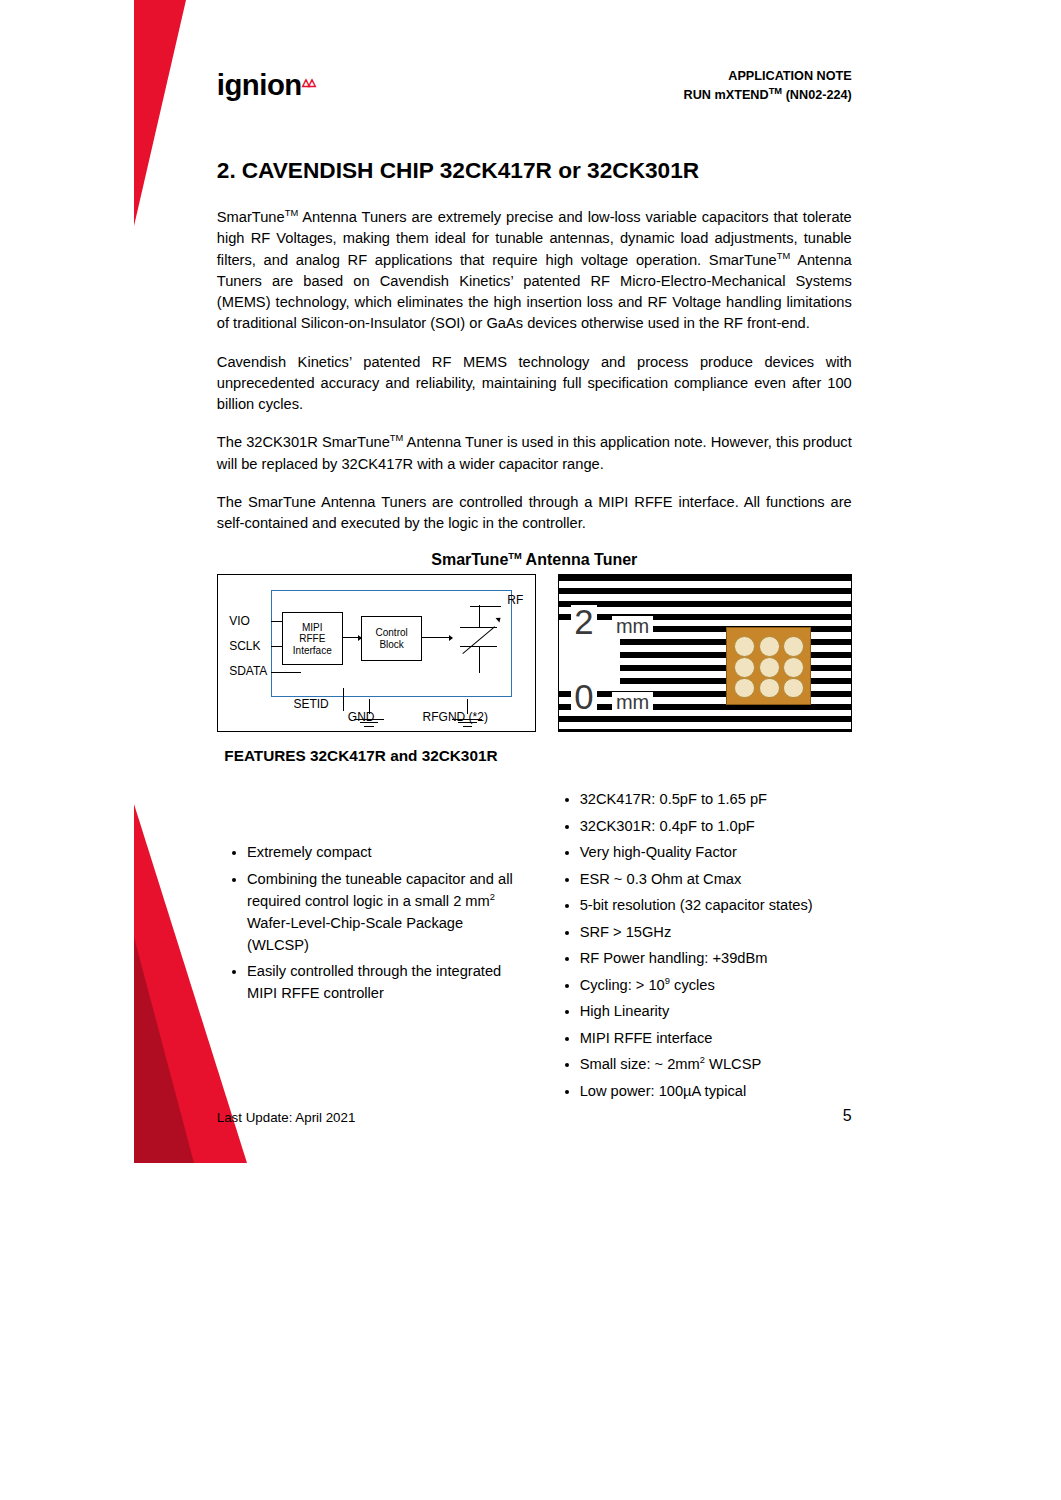ignion▵▵
APPLICATION NOTE
RUN mXTENDTM (NN02-224)
2. CAVENDISH CHIP 32CK417R or 32CK301R
SmarTuneTM Antenna Tuners are extremely precise and low-loss variable capacitors that tolerate high RF Voltages, making them ideal for tunable antennas, dynamic load adjustments, tunable filters, and analog RF applications that require high voltage operation. SmarTuneTM Antenna Tuners are based on Cavendish Kinetics’ patented RF Micro-Electro-Mechanical Systems (MEMS) technology, which eliminates the high insertion loss and RF Voltage handling limitations of traditional Silicon-on-Insulator (SOI) or GaAs devices otherwise used in the RF front-end.
Cavendish Kinetics’ patented RF MEMS technology and process produce devices with unprecedented accuracy and reliability, maintaining full specification compliance even after 100 billion cycles.
The 32CK301R SmarTuneTM Antenna Tuner is used in this application note. However, this product will be replaced by 32CK417R with a wider capacitor range.
The SmarTune Antenna Tuners are controlled through a MIPI RFFE interface. All functions are self-contained and executed by the logic in the controller.
SmarTuneTM Antenna Tuner
VIO
SCLK
SDATA
MIPI
RFFE
Interface
Control
Block
RF
SETID
SETID GND RFGND (*2)
2
mm
0
mm
FEATURES 32CK417R and 32CK301R
Extremely compact
Combining the tuneable capacitor and all required control logic in a small 2 mm2 Wafer-Level-Chip-Scale Package (WLCSP)
Easily controlled through the integrated MIPI RFFE controller
32CK417R: 0.5pF to 1.65 pF
32CK301R: 0.4pF to 1.0pF
Very high-Quality Factor
ESR ~ 0.3 Ohm at Cmax
5-bit resolution (32 capacitor states)
SRF > 15GHz
RF Power handling: +39dBm
Cycling: > 109 cycles
High Linearity
MIPI RFFE interface
Small size: ~ 2mm2 WLCSP
Low power: 100µA typical
Last Update: April 2021
5